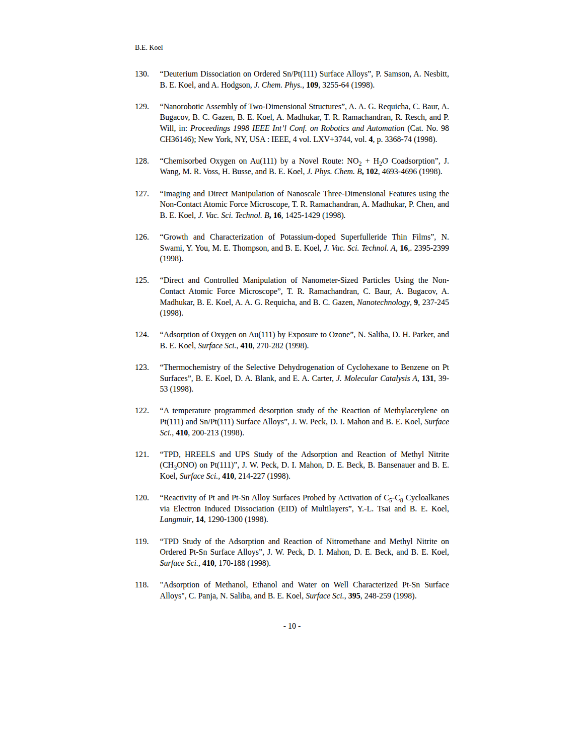B.E. Koel
130. “Deuterium Dissociation on Ordered Sn/Pt(111) Surface Alloys”, P. Samson, A. Nesbitt, B. E. Koel, and A. Hodgson, J. Chem. Phys., 109, 3255-64 (1998).
129. “Nanorobotic Assembly of Two-Dimensional Structures”, A. A. G. Requicha, C. Baur, A. Bugacov, B. C. Gazen, B. E. Koel, A. Madhukar, T. R. Ramachandran, R. Resch, and P. Will, in: Proceedings 1998 IEEE Int’l Conf. on Robotics and Automation (Cat. No. 98 CH36146); New York, NY, USA : IEEE, 4 vol. LXV+3744, vol. 4, p. 3368-74 (1998).
128. “Chemisorbed Oxygen on Au(111) by a Novel Route: NO2 + H2O Coadsorption”, J. Wang, M. R. Voss, H. Busse, and B. E. Koel, J. Phys. Chem. B, 102, 4693-4696 (1998).
127. “Imaging and Direct Manipulation of Nanoscale Three-Dimensional Features using the Non-Contact Atomic Force Microscope, T. R. Ramachandran, A. Madhukar, P. Chen, and B. E. Koel, J. Vac. Sci. Technol. B, 16, 1425-1429 (1998).
126. “Growth and Characterization of Potassium-doped Superfulleride Thin Films”, N. Swami, Y. You, M. E. Thompson, and B. E. Koel, J. Vac. Sci. Technol. A, 16,. 2395-2399 (1998).
125. “Direct and Controlled Manipulation of Nanometer-Sized Particles Using the Non-Contact Atomic Force Microscope”, T. R. Ramachandran, C. Baur, A. Bugacov, A. Madhukar, B. E. Koel, A. A. G. Requicha, and B. C. Gazen, Nanotechnology, 9, 237-245 (1998).
124. “Adsorption of Oxygen on Au(111) by Exposure to Ozone”, N. Saliba, D. H. Parker, and B. E. Koel, Surface Sci., 410, 270-282 (1998).
123. “Thermochemistry of the Selective Dehydrogenation of Cyclohexane to Benzene on Pt Surfaces”, B. E. Koel, D. A. Blank, and E. A. Carter, J. Molecular Catalysis A, 131, 39-53 (1998).
122. “A temperature programmed desorption study of the Reaction of Methylacetylene on Pt(111) and Sn/Pt(111) Surface Alloys”, J. W. Peck, D. I. Mahon and B. E. Koel, Surface Sci., 410, 200-213 (1998).
121. “TPD, HREELS and UPS Study of the Adsorption and Reaction of Methyl Nitrite (CH3ONO) on Pt(111)”, J. W. Peck, D. I. Mahon, D. E. Beck, B. Bansenauer and B. E. Koel, Surface Sci., 410, 214-227 (1998).
120. “Reactivity of Pt and Pt-Sn Alloy Surfaces Probed by Activation of C5-C8 Cycloalkanes via Electron Induced Dissociation (EID) of Multilayers”, Y.-L. Tsai and B. E. Koel, Langmuir, 14, 1290-1300 (1998).
119. “TPD Study of the Adsorption and Reaction of Nitromethane and Methyl Nitrite on Ordered Pt-Sn Surface Alloys”, J. W. Peck, D. I. Mahon, D. E. Beck, and B. E. Koel, Surface Sci., 410, 170-188 (1998).
118. "Adsorption of Methanol, Ethanol and Water on Well Characterized Pt-Sn Surface Alloys", C. Panja, N. Saliba, and B. E. Koel, Surface Sci., 395, 248-259 (1998).
- 10 -